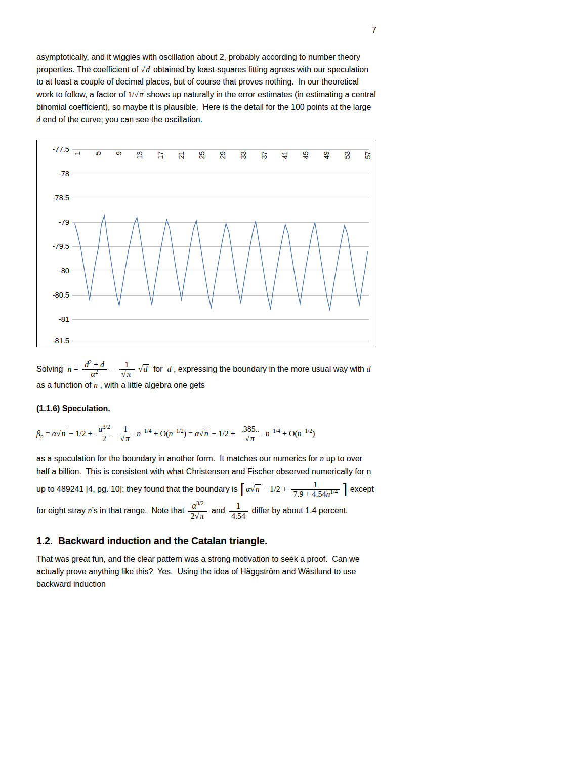7
asymptotically, and it wiggles with oscillation about 2, probably according to number theory properties. The coefficient of √d obtained by least-squares fitting agrees with our speculation to at least a couple of decimal places, but of course that proves nothing. In our theoretical work to follow, a factor of 1/√π shows up naturally in the error estimates (in estimating a central binomial coefficient), so maybe it is plausible. Here is the detail for the 100 points at the large d end of the curve; you can see the oscillation.
-77.5 -78 -78.5 -79 -79.5 -80 -80.5 -81 -81.5
1 5 9 13 17 21 25 29 33 37 41 45 49 53 57 61 65 69 73 77 81 85 89 93 97
Solving n = d2 + d α2 − 1√π √d for d , expressing the boundary in the more usual way with d as a function of n , with a little algebra one gets
(1.1.6) Speculation.
βn = α√n − 1/2 + α3/22 1√π n−1/4 + O(n−1/2) = α√n − 1/2 + .385..√π n−1/4 + O(n−1/2)
as a speculation for the boundary in another form. It matches our numerics for n up to over half a billion. This is consistent with what Christensen and Fischer observed numerically for n up to 489241 [4, pg. 10]: they found that the boundary is ⌈α√n − 1/2 + 17.9 + 4.54 n1/4⌉ except for eight stray n’s in that range. Note that α3/22√π and 14.54 differ by about 1.4 percent.
1.2. Backward induction and the Catalan triangle.
That was great fun, and the clear pattern was a strong motivation to seek a proof. Can we actually prove anything like this? Yes. Using the idea of Häggström and Wästlund to use backward induction